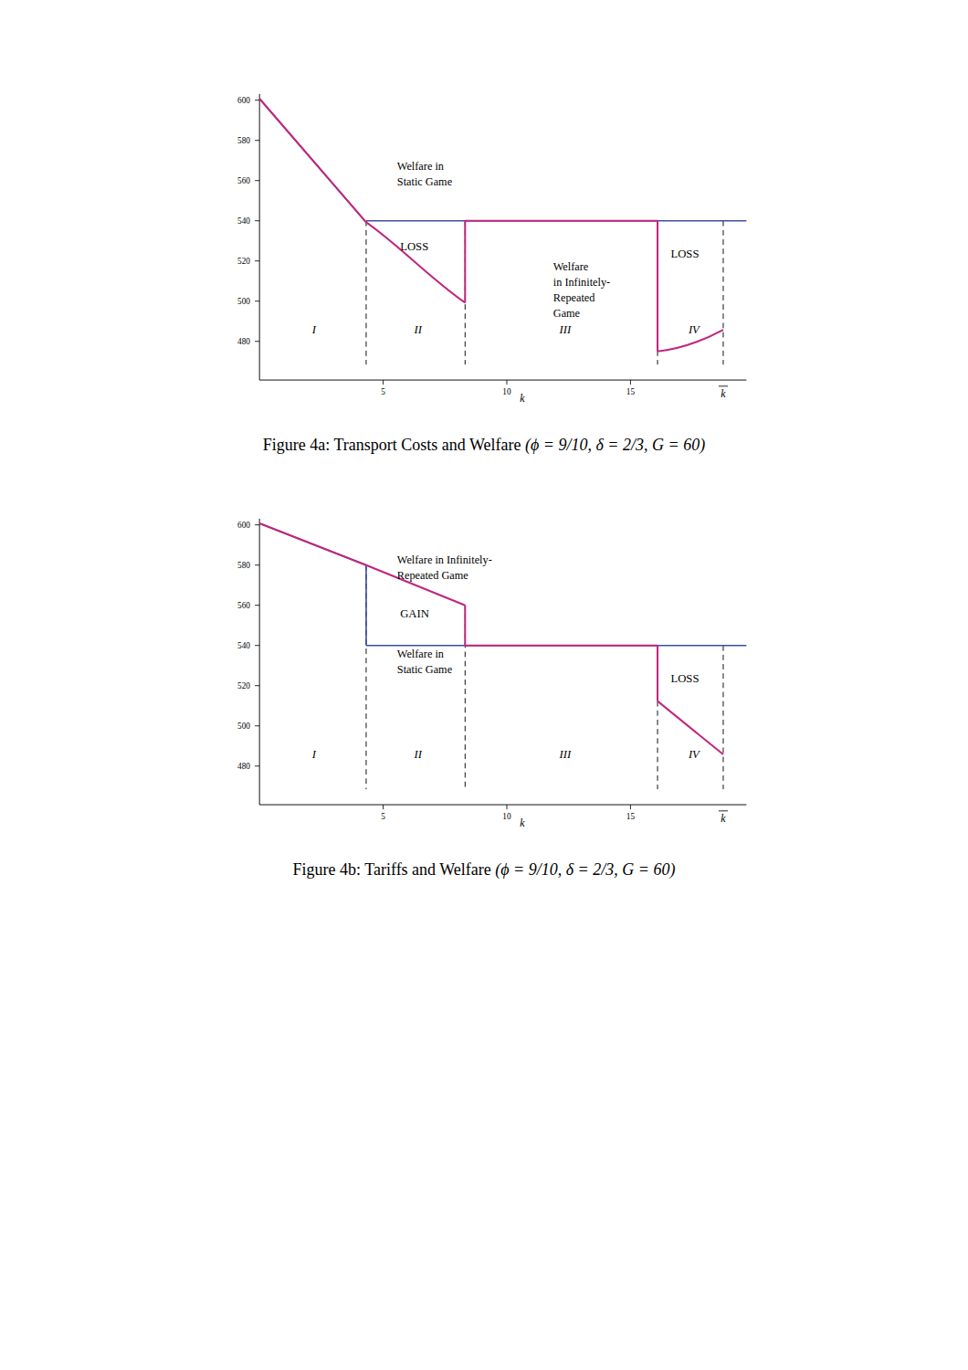600 580 560 540 520 500 480 5 10 15 k k Welfare in Static Game LOSS Welfare in Infinitely- Repeated Game LOSS I II III IV
Figure 4a: Transport Costs and Welfare (ϕ = 9/10, δ = 2/3, G = 60)
600 580 560 540 520 500 480 5 10 15 k k Welfare in Infinitely- Repeated Game GAIN Welfare in Static Game LOSS I II III IV
Figure 4b: Tariffs and Welfare (ϕ = 9/10, δ = 2/3, G = 60)